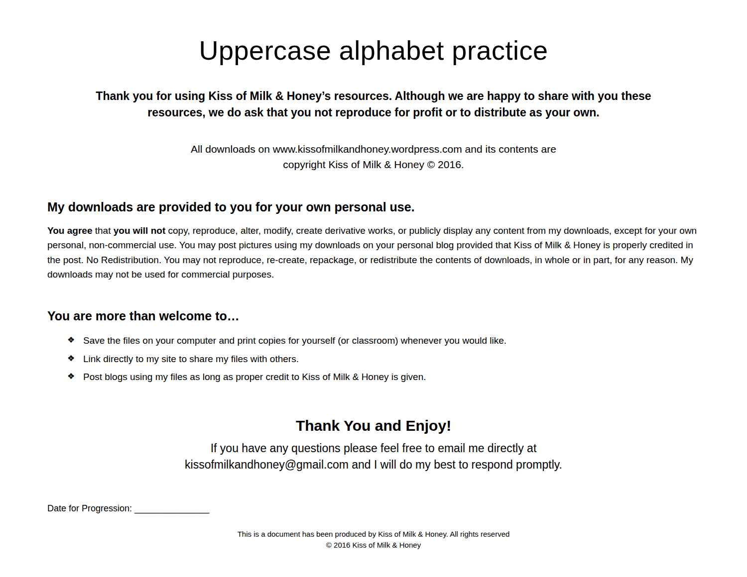Uppercase alphabet practice
Thank you for using Kiss of Milk & Honey’s resources. Although we are happy to share with you these resources, we do ask that you not reproduce for profit or to distribute as your own.
All downloads on www.kissofmilkandhoney.wordpress.com and its contents are
copyright Kiss of Milk & Honey © 2016.
My downloads are provided to you for your own personal use.
You agree that you will not copy, reproduce, alter, modify, create derivative works, or publicly display any content from my downloads, except for your own personal, non-commercial use. You may post pictures using my downloads on your personal blog provided that Kiss of Milk & Honey is properly credited in the post. No Redistribution. You may not reproduce, re-create, repackage, or redistribute the contents of downloads, in whole or in part, for any reason. My downloads may not be used for commercial purposes.
You are more than welcome to…
Save the files on your computer and print copies for yourself (or classroom) whenever you would like.
Link directly to my site to share my files with others.
Post blogs using my files as long as proper credit to Kiss of Milk & Honey is given.
Thank You and Enjoy!
If you have any questions please feel free to email me directly at
kissofmilkandhoney@gmail.com and I will do my best to respond promptly.
Date for Progression: _______________
This is a document has been produced by Kiss of Milk & Honey. All rights reserved
© 2016 Kiss of Milk & Honey